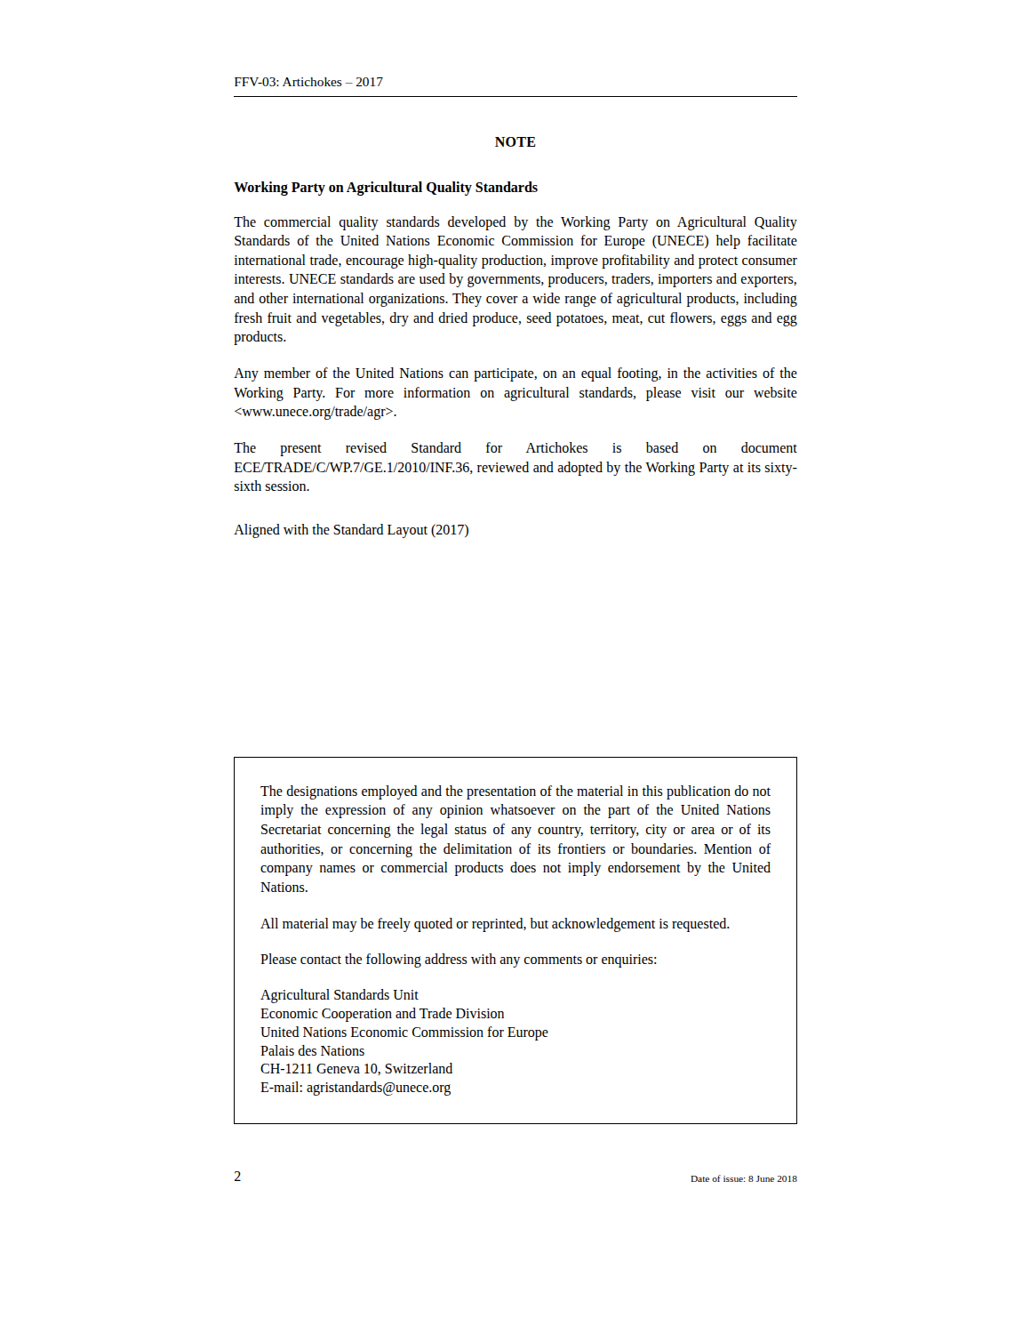FFV-03: Artichokes – 2017
NOTE
Working Party on Agricultural Quality Standards
The commercial quality standards developed by the Working Party on Agricultural Quality Standards of the United Nations Economic Commission for Europe (UNECE) help facilitate international trade, encourage high-quality production, improve profitability and protect consumer interests. UNECE standards are used by governments, producers, traders, importers and exporters, and other international organizations. They cover a wide range of agricultural products, including fresh fruit and vegetables, dry and dried produce, seed potatoes, meat, cut flowers, eggs and egg products.
Any member of the United Nations can participate, on an equal footing, in the activities of the Working Party. For more information on agricultural standards, please visit our website <www.unece.org/trade/agr>.
The present revised Standard for Artichokes is based on document ECE/TRADE/C/WP.7/GE.1/2010/INF.36, reviewed and adopted by the Working Party at its sixty-sixth session.
Aligned with the Standard Layout (2017)
The designations employed and the presentation of the material in this publication do not imply the expression of any opinion whatsoever on the part of the United Nations Secretariat concerning the legal status of any country, territory, city or area or of its authorities, or concerning the delimitation of its frontiers or boundaries. Mention of company names or commercial products does not imply endorsement by the United Nations.
All material may be freely quoted or reprinted, but acknowledgement is requested.
Please contact the following address with any comments or enquiries:
Agricultural Standards Unit
Economic Cooperation and Trade Division
United Nations Economic Commission for Europe
Palais des Nations
CH-1211 Geneva 10, Switzerland
E-mail: agristandards@unece.org
2
Date of issue: 8 June 2018